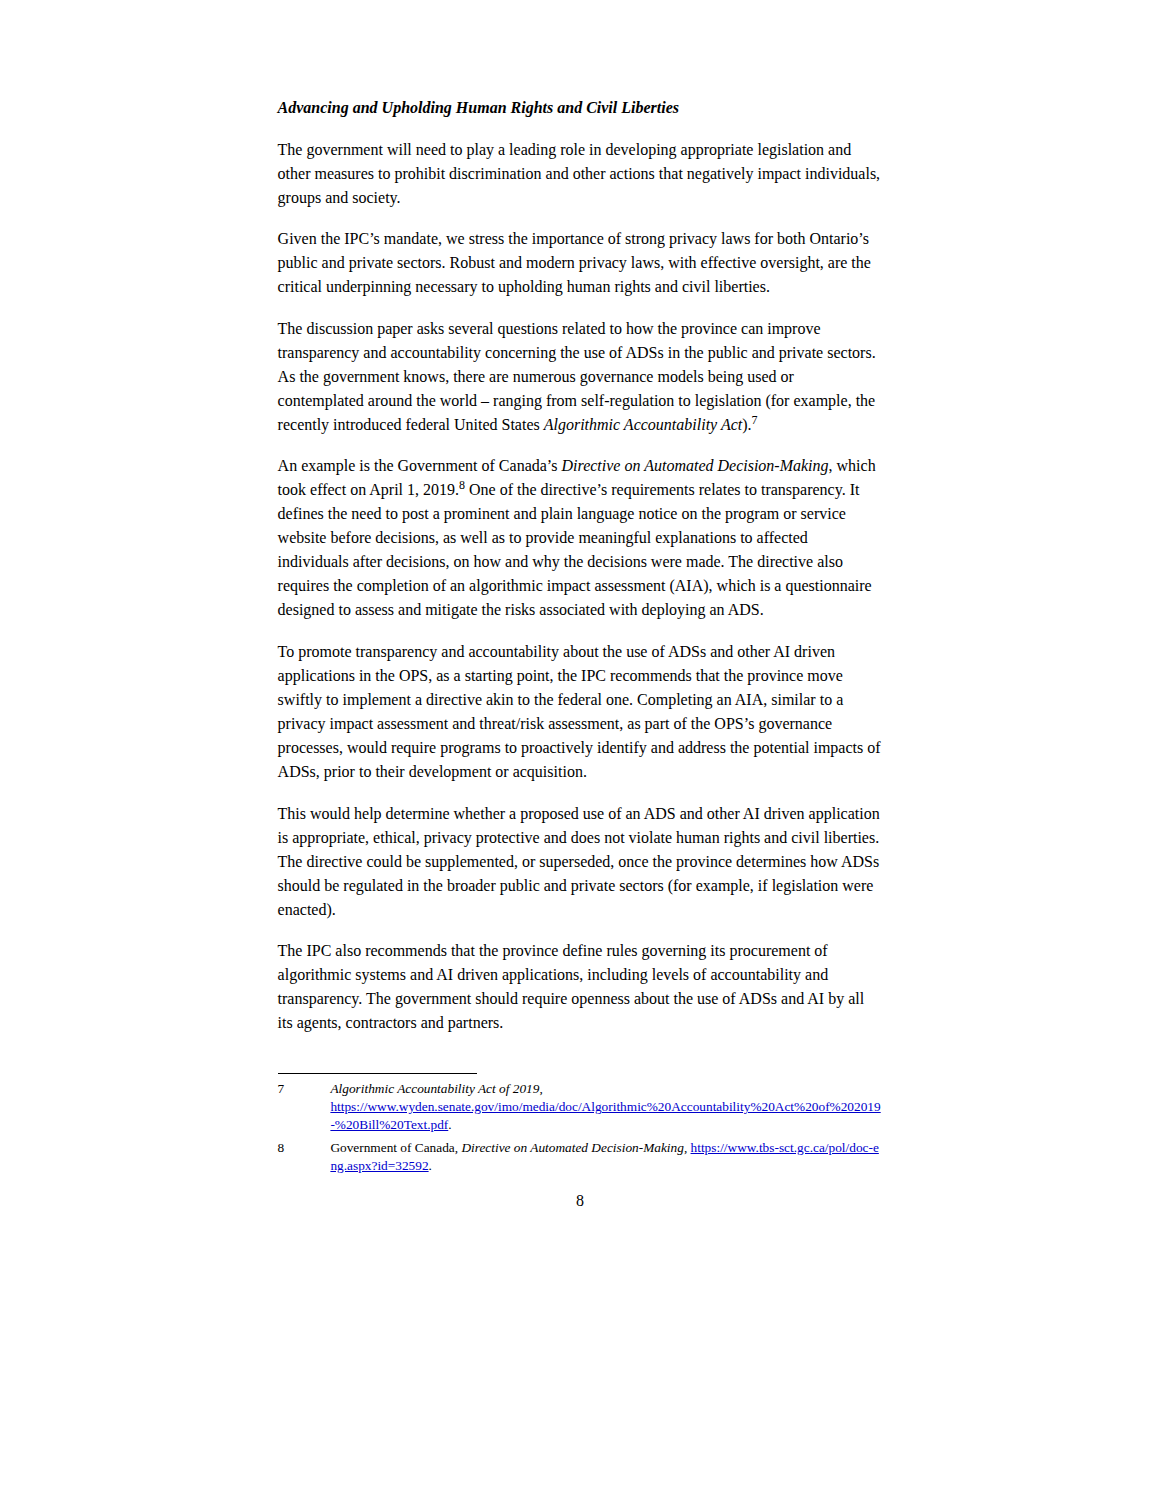Advancing and Upholding Human Rights and Civil Liberties
The government will need to play a leading role in developing appropriate legislation and other measures to prohibit discrimination and other actions that negatively impact individuals, groups and society.
Given the IPC’s mandate, we stress the importance of strong privacy laws for both Ontario’s public and private sectors. Robust and modern privacy laws, with effective oversight, are the critical underpinning necessary to upholding human rights and civil liberties.
The discussion paper asks several questions related to how the province can improve transparency and accountability concerning the use of ADSs in the public and private sectors. As the government knows, there are numerous governance models being used or contemplated around the world – ranging from self-regulation to legislation (for example, the recently introduced federal United States Algorithmic Accountability Act).7
An example is the Government of Canada’s Directive on Automated Decision-Making, which took effect on April 1, 2019.8 One of the directive’s requirements relates to transparency. It defines the need to post a prominent and plain language notice on the program or service website before decisions, as well as to provide meaningful explanations to affected individuals after decisions, on how and why the decisions were made. The directive also requires the completion of an algorithmic impact assessment (AIA), which is a questionnaire designed to assess and mitigate the risks associated with deploying an ADS.
To promote transparency and accountability about the use of ADSs and other AI driven applications in the OPS, as a starting point, the IPC recommends that the province move swiftly to implement a directive akin to the federal one. Completing an AIA, similar to a privacy impact assessment and threat/risk assessment, as part of the OPS’s governance processes, would require programs to proactively identify and address the potential impacts of ADSs, prior to their development or acquisition.
This would help determine whether a proposed use of an ADS and other AI driven application is appropriate, ethical, privacy protective and does not violate human rights and civil liberties. The directive could be supplemented, or superseded, once the province determines how ADSs should be regulated in the broader public and private sectors (for example, if legislation were enacted).
The IPC also recommends that the province define rules governing its procurement of algorithmic systems and AI driven applications, including levels of accountability and transparency. The government should require openness about the use of ADSs and AI by all its agents, contractors and partners.
7
Algorithmic Accountability Act of 2019,
https://www.wyden.senate.gov/imo/media/doc/Algorithmic%20Accountability%20Act%20of%202019-%20Bill%20Text.pdf.
8
Government of Canada, Directive on Automated Decision-Making, https://www.tbs-sct.gc.ca/pol/doc-eng.aspx?id=32592.
8